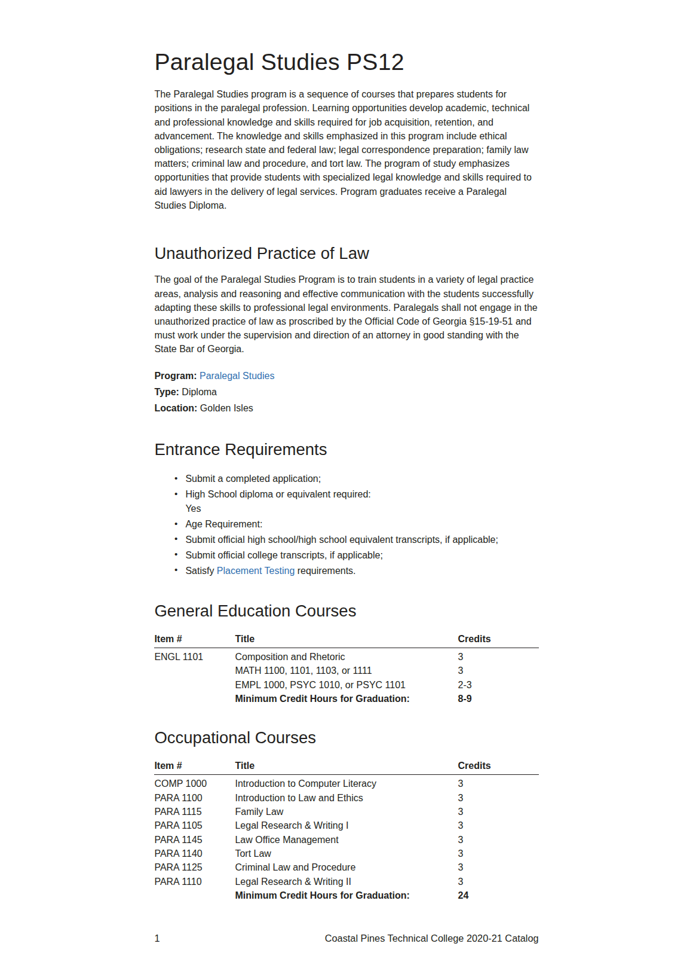Paralegal Studies PS12
The Paralegal Studies program is a sequence of courses that prepares students for positions in the paralegal profession. Learning opportunities develop academic, technical and professional knowledge and skills required for job acquisition, retention, and advancement. The knowledge and skills emphasized in this program include ethical obligations; research state and federal law; legal correspondence preparation; family law matters; criminal law and procedure, and tort law. The program of study emphasizes opportunities that provide students with specialized legal knowledge and skills required to aid lawyers in the delivery of legal services. Program graduates receive a Paralegal Studies Diploma.
Unauthorized Practice of Law
The goal of the Paralegal Studies Program is to train students in a variety of legal practice areas, analysis and reasoning and effective communication with the students successfully adapting these skills to professional legal environments. Paralegals shall not engage in the unauthorized practice of law as proscribed by the Official Code of Georgia §15-19-51 and must work under the supervision and direction of an attorney in good standing with the State Bar of Georgia.
Program: Paralegal Studies
Type: Diploma
Location: Golden Isles
Entrance Requirements
Submit a completed application;
High School diploma or equivalent required:Yes
Age Requirement:
Submit official high school/high school equivalent transcripts, if applicable;
Submit official college transcripts, if applicable;
Satisfy Placement Testing requirements.
General Education Courses
| Item # | Title | Credits |
| --- | --- | --- |
| ENGL 1101 | Composition and Rhetoric | 3 |
| | MATH 1100, 1101, 1103, or 1111 | 3 |
| | EMPL 1000, PSYC 1010, or PSYC 1101 | 2-3 |
| | Minimum Credit Hours for Graduation: | 8-9 |
Occupational Courses
| Item # | Title | Credits |
| --- | --- | --- |
| COMP 1000 | Introduction to Computer Literacy | 3 |
| PARA 1100 | Introduction to Law and Ethics | 3 |
| PARA 1115 | Family Law | 3 |
| PARA 1105 | Legal Research & Writing I | 3 |
| PARA 1145 | Law Office Management | 3 |
| PARA 1140 | Tort Law | 3 |
| PARA 1125 | Criminal Law and Procedure | 3 |
| PARA 1110 | Legal Research & Writing II | 3 |
| | Minimum Credit Hours for Graduation: | 24 |
1
Coastal Pines Technical College 2020-21 Catalog